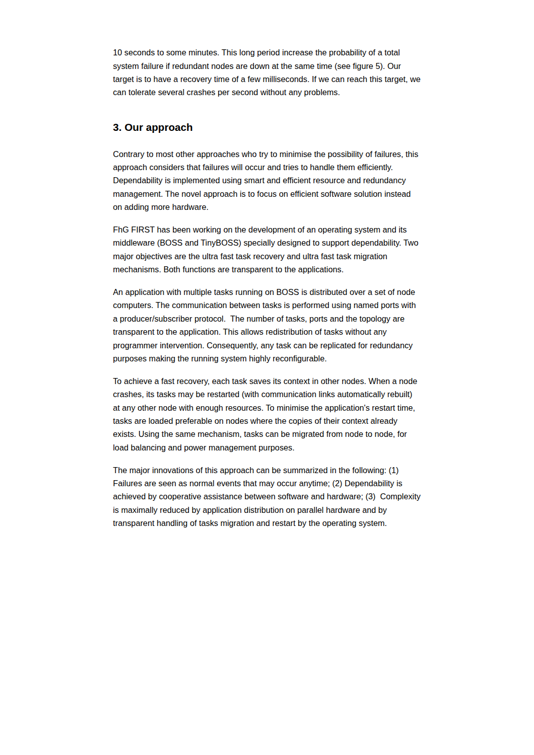10 seconds to some minutes. This long period increase the probability of a total system failure if redundant nodes are down at the same time (see figure 5). Our target is to have a recovery time of a few milliseconds. If we can reach this target, we can tolerate several crashes per second without any problems.
3. Our approach
Contrary to most other approaches who try to minimise the possibility of failures, this approach considers that failures will occur and tries to handle them efficiently. Dependability is implemented using smart and efficient resource and redundancy management. The novel approach is to focus on efficient software solution instead on adding more hardware.
FhG FIRST has been working on the development of an operating system and its middleware (BOSS and TinyBOSS) specially designed to support dependability. Two major objectives are the ultra fast task recovery and ultra fast task migration mechanisms. Both functions are transparent to the applications.
An application with multiple tasks running on BOSS is distributed over a set of node computers. The communication between tasks is performed using named ports with a producer/subscriber protocol. The number of tasks, ports and the topology are transparent to the application. This allows redistribution of tasks without any programmer intervention. Consequently, any task can be replicated for redundancy purposes making the running system highly reconfigurable.
To achieve a fast recovery, each task saves its context in other nodes. When a node crashes, its tasks may be restarted (with communication links automatically rebuilt) at any other node with enough resources. To minimise the application's restart time, tasks are loaded preferable on nodes where the copies of their context already exists. Using the same mechanism, tasks can be migrated from node to node, for load balancing and power management purposes.
The major innovations of this approach can be summarized in the following: (1) Failures are seen as normal events that may occur anytime; (2) Dependability is achieved by cooperative assistance between software and hardware; (3) Complexity is maximally reduced by application distribution on parallel hardware and by transparent handling of tasks migration and restart by the operating system.